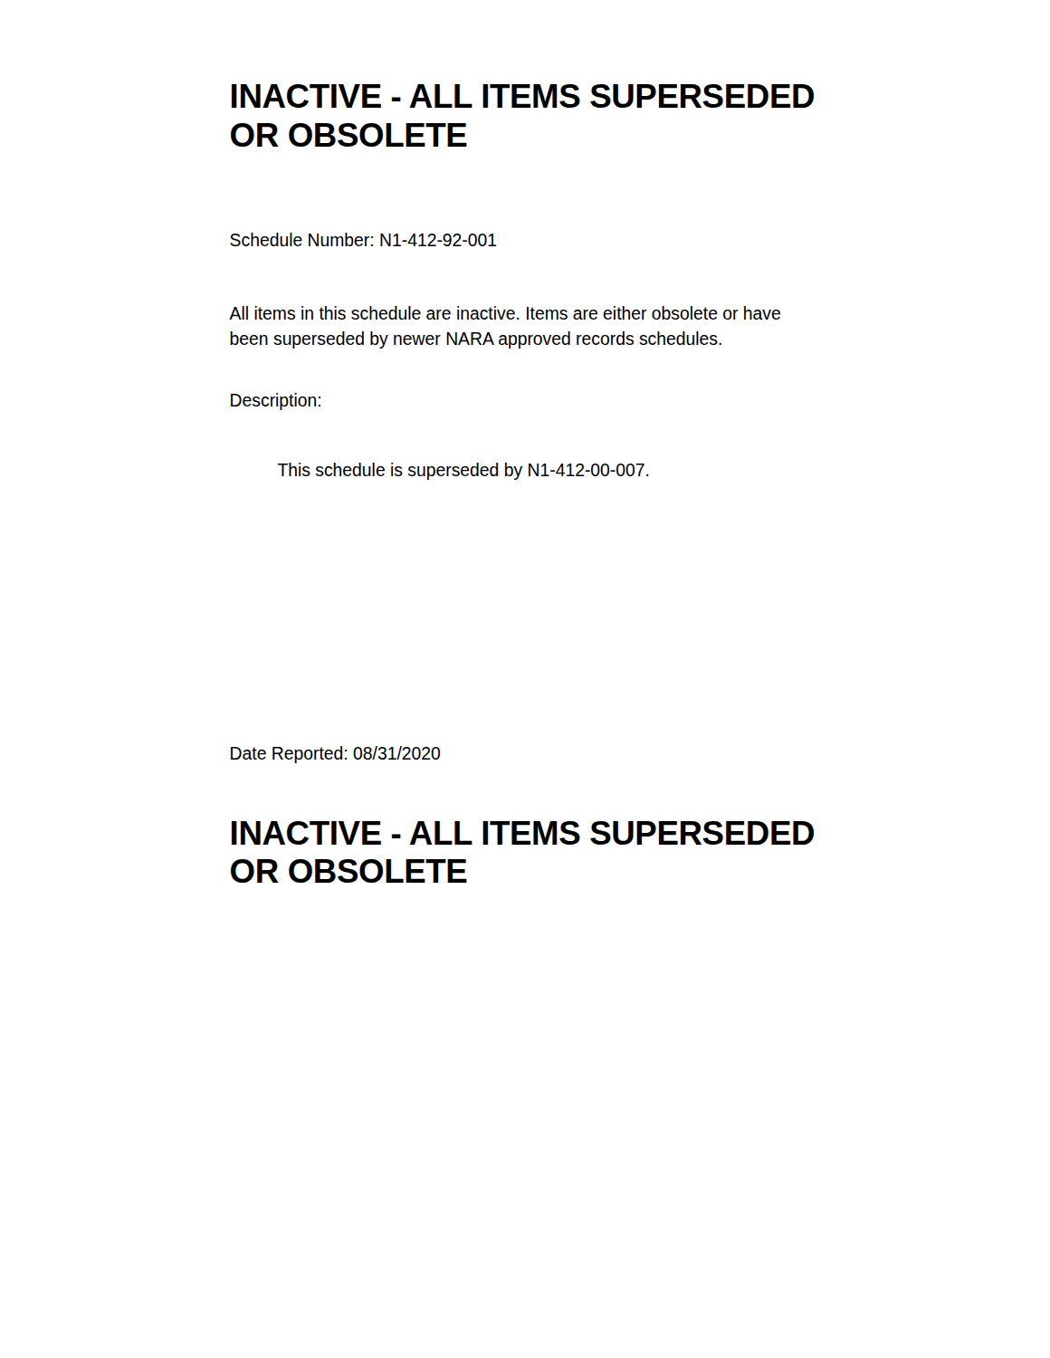INACTIVE - ALL ITEMS SUPERSEDED OR OBSOLETE
Schedule Number: N1-412-92-001
All items in this schedule are inactive. Items are either obsolete or have been superseded by newer NARA approved records schedules.
Description:
This schedule is superseded by N1-412-00-007.
Date Reported: 08/31/2020
INACTIVE - ALL ITEMS SUPERSEDED OR OBSOLETE